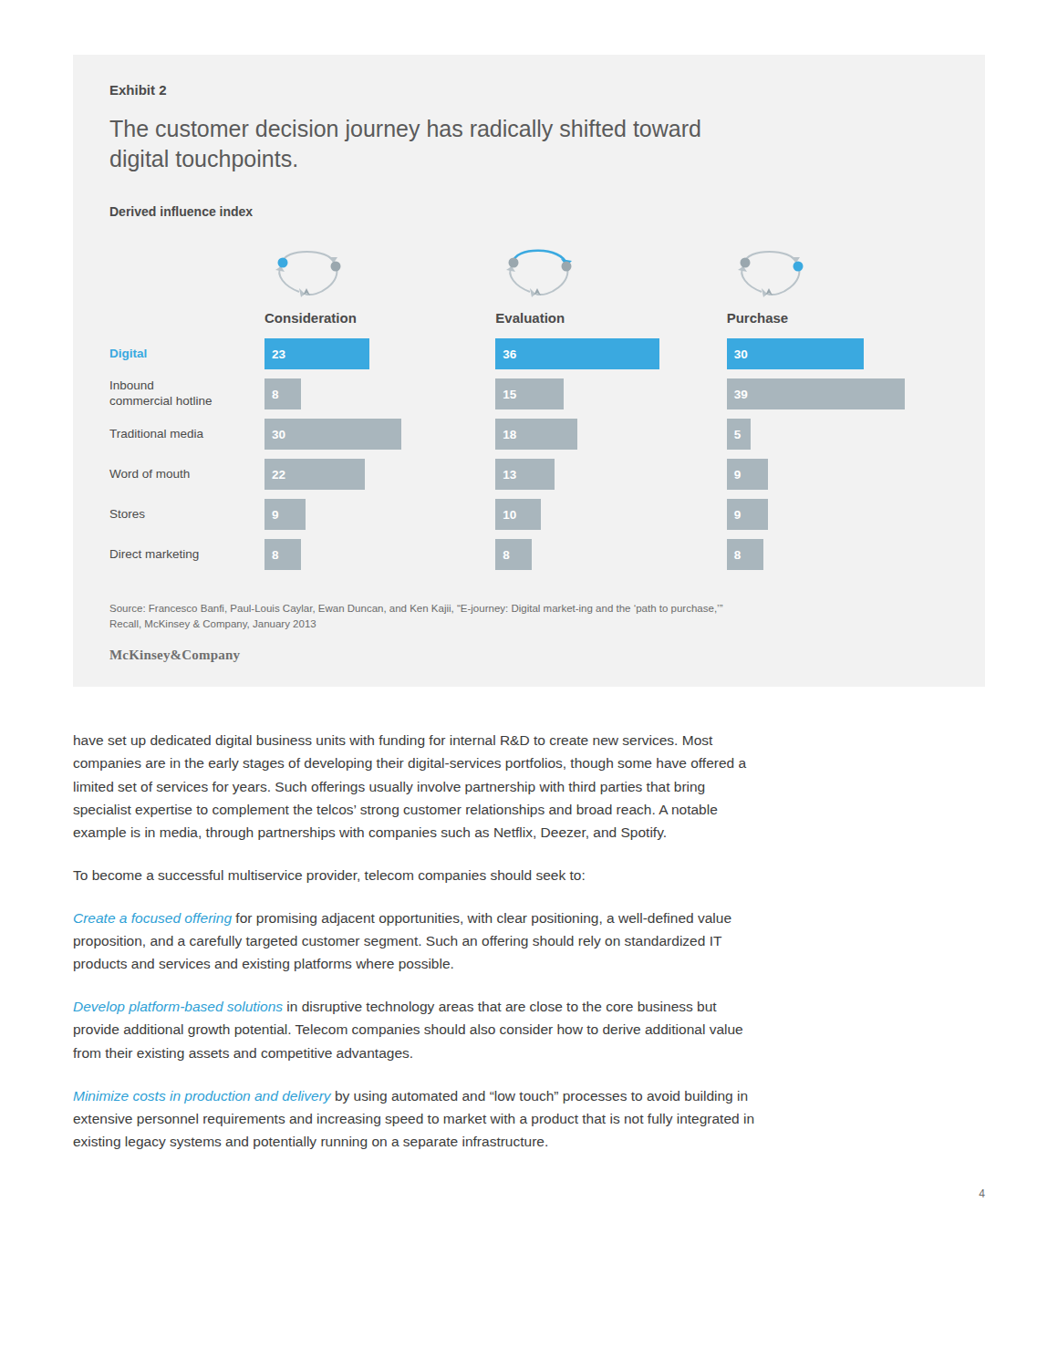Exhibit 2
The customer decision journey has radically shifted toward digital touchpoints.
Derived influence index
Consideration
Evaluation
Purchase
Digital
23
36
30
Inbound
commercial hotline
8
15
39
Traditional media
30
18
5
Word of mouth
22
13
9
Stores
9
10
9
Direct marketing
8
8
8
Source: Francesco Banfi, Paul-Louis Caylar, Ewan Duncan, and Ken Kajii, “E-journey: Digital market-ing and the ‘path to purchase,’” Recall, McKinsey & Company, January 2013
McKinsey&Company
have set up dedicated digital business units with funding for internal R&D to create new services. Most companies are in the early stages of developing their digital-services portfolios, though some have offered a limited set of services for years. Such offerings usually involve partnership with third parties that bring specialist expertise to complement the telcos’ strong customer relationships and broad reach. A notable example is in media, through partnerships with companies such as Netflix, Deezer, and Spotify.
To become a successful multiservice provider, telecom companies should seek to:
Create a focused offering for promising adjacent opportunities, with clear positioning, a well-defined value proposition, and a carefully targeted customer segment. Such an offering should rely on standardized IT products and services and existing platforms where possible.
Develop platform-based solutions in disruptive technology areas that are close to the core business but provide additional growth potential. Telecom companies should also consider how to derive additional value from their existing assets and competitive advantages.
Minimize costs in production and delivery by using automated and “low touch” processes to avoid building in extensive personnel requirements and increasing speed to market with a product that is not fully integrated in existing legacy systems and potentially running on a separate infrastructure.
4